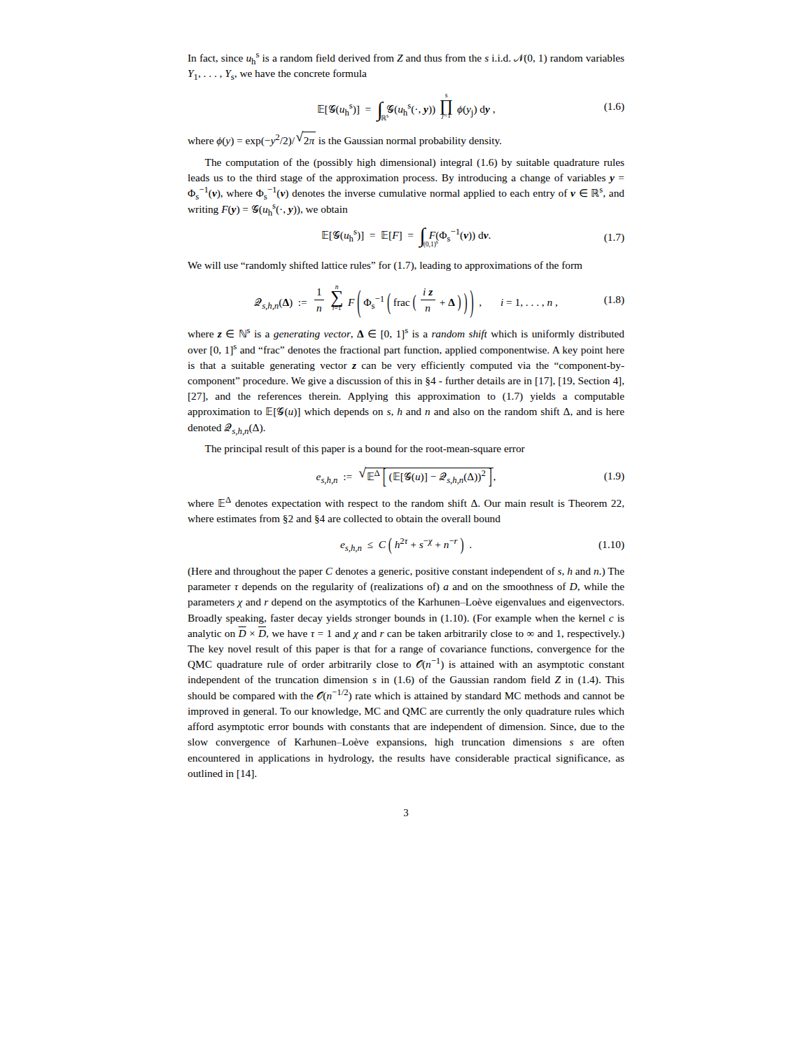In fact, since uhs is a random field derived from Z and thus from the s i.i.d. 𝒩(0, 1) random variables Y1, . . . , Ys, we have the concrete formula
𝔼[𝒢(uhs)] = ∫ℝs 𝒢(uhs(·, y)) s∏j=1 ϕ(yj) dy ,
(1.6)
where ϕ(y) = exp(−y2/2)/2π is the Gaussian normal probability density.
The computation of the (possibly high dimensional) integral (1.6) by suitable quadrature rules leads us to the third stage of the approximation process. By introducing a change of variables y = Φs−1(v), where Φs−1(v) denotes the inverse cumulative normal applied to each entry of v ∈ ℝs, and writing F(y) = 𝒢(uhs(·, y)), we obtain
𝔼[𝒢(uhs)] = 𝔼[F] = ∫(0,1)s F(Φs−1(v)) dv.
(1.7)
We will use “randomly shifted lattice rules” for (1.7), leading to approximations of the form
𝒬s,h,n(Δ) := 1 n n∑i=1 F ( Φs−1 ( frac ( i z n + Δ ) ) ) , i = 1, . . . , n ,
(1.8)
where z ∈ ℕs is a generating vector, Δ ∈ [0, 1]s is a random shift which is uniformly distributed over [0, 1]s and “frac” denotes the fractional part function, applied componentwise. A key point here is that a suitable generating vector z can be very efficiently computed via the “component-by-component” procedure. We give a discussion of this in §4 - further details are in [17], [19, Section 4], [27], and the references therein. Applying this approximation to (1.7) yields a computable approximation to 𝔼[𝒢(u)] which depends on s, h and n and also on the random shift Δ, and is here denoted 𝒬s,h,n(Δ).
The principal result of this paper is a bound for the root-mean-square error
es,h,n := 𝔼Δ [ (𝔼[𝒢(u)] − 𝒬s,h,n(Δ))2 ] ,
(1.9)
where 𝔼Δ denotes expectation with respect to the random shift Δ. Our main result is Theorem 22, where estimates from §2 and §4 are collected to obtain the overall bound
es,h,n ≤ C ( h2τ + s−χ + n−r ) .
(1.10)
(Here and throughout the paper C denotes a generic, positive constant independent of s, h and n.) The parameter τ depends on the regularity of (realizations of) a and on the smoothness of D, while the parameters χ and r depend on the asymptotics of the Karhunen–Loève eigenvalues and eigenvectors. Broadly speaking, faster decay yields stronger bounds in (1.10). (For example when the kernel c is analytic on D × D, we have τ = 1 and χ and r can be taken arbitrarily close to ∞ and 1, respectively.) The key novel result of this paper is that for a range of covariance functions, convergence for the QMC quadrature rule of order arbitrarily close to 𝒪(n−1) is attained with an asymptotic constant independent of the truncation dimension s in (1.6) of the Gaussian random field Z in (1.4). This should be compared with the 𝒪(n−1/2) rate which is attained by standard MC methods and cannot be improved in general. To our knowledge, MC and QMC are currently the only quadrature rules which afford asymptotic error bounds with constants that are independent of dimension. Since, due to the slow convergence of Karhunen–Loève expansions, high truncation dimensions s are often encountered in applications in hydrology, the results have considerable practical significance, as outlined in [14].
3